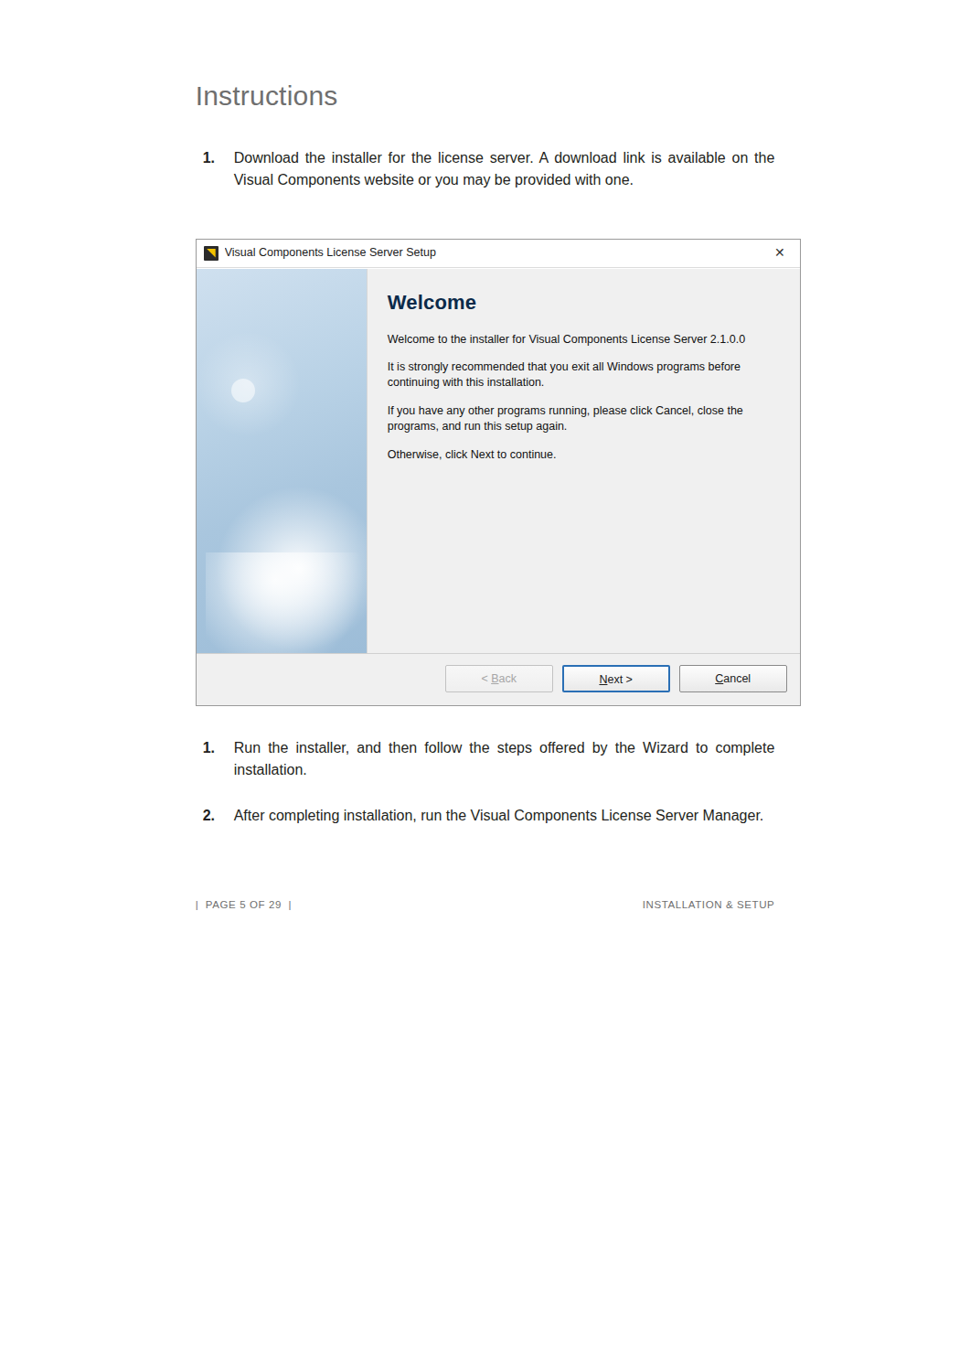Instructions
Download the installer for the license server. A download link is available on the Visual Components website or you may be provided with one.
Visual Components License Server Setup ✕
Welcome
Welcome to the installer for Visual Components License Server 2.1.0.0
It is strongly recommended that you exit all Windows programs before continuing with this installation.
If you have any other programs running, please click Cancel, close the programs, and run this setup again.
Otherwise, click Next to continue.
< Back
Next >
Cancel
Run the installer, and then follow the steps offered by the Wizard to complete installation.
After completing installation, run the Visual Components License Server Manager.
| PAGE 5 OF 29 |
INSTALLATION & SETUP